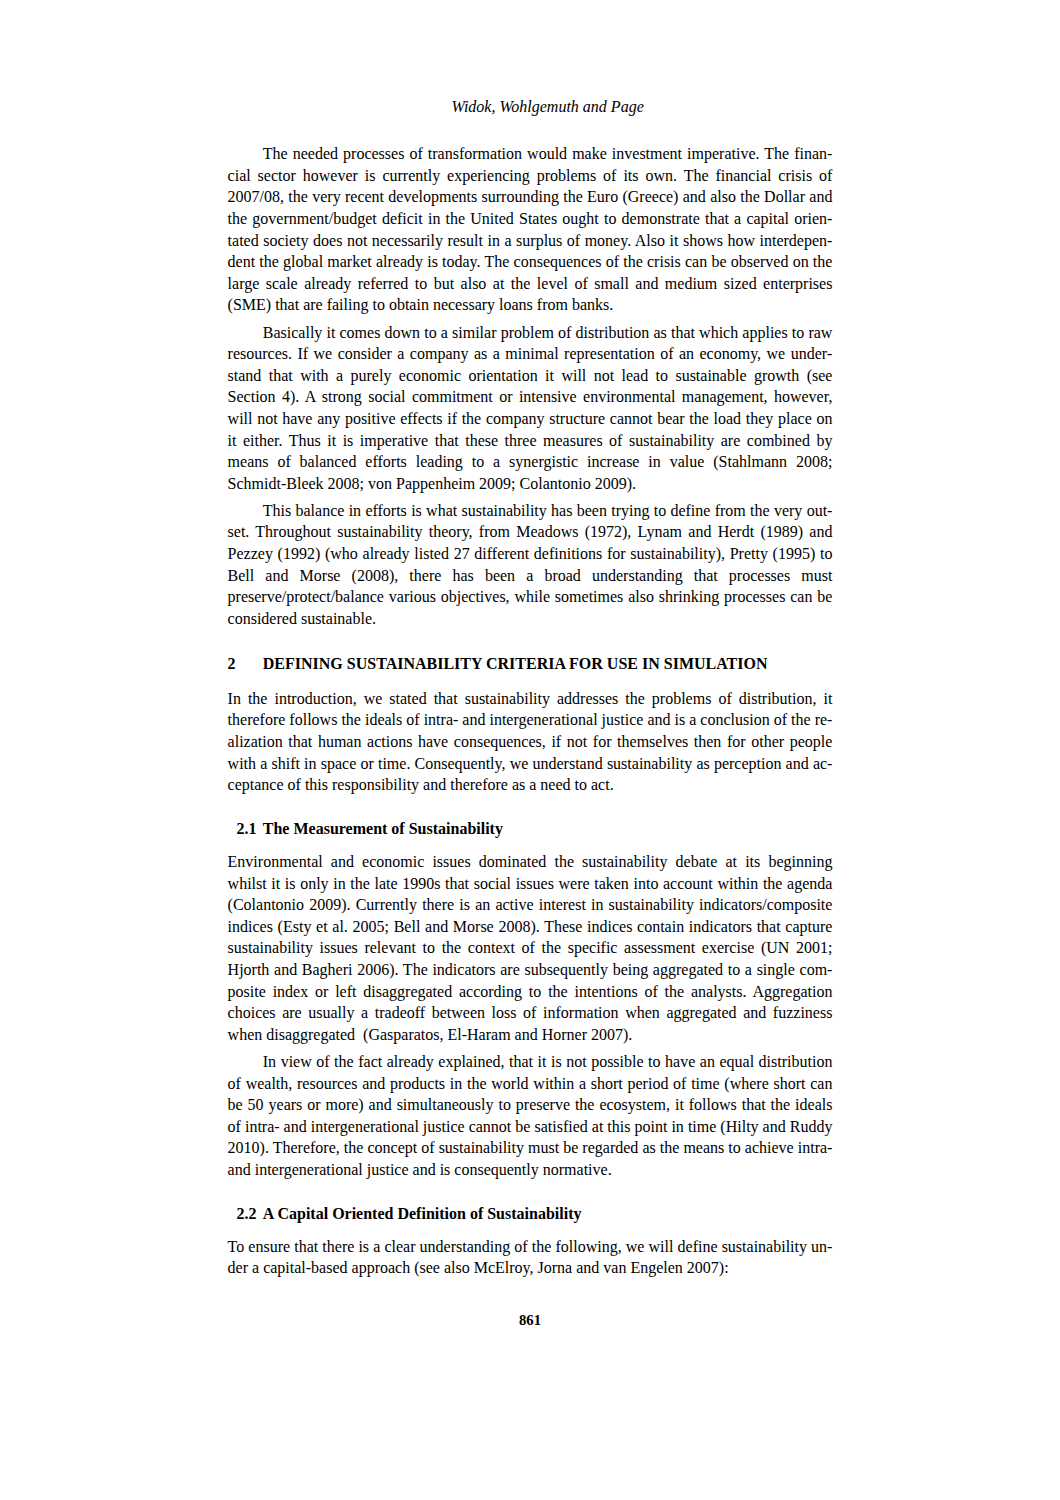Widok, Wohlgemuth and Page
The needed processes of transformation would make investment imperative. The financial sector however is currently experiencing problems of its own. The financial crisis of 2007/08, the very recent developments surrounding the Euro (Greece) and also the Dollar and the government/budget deficit in the United States ought to demonstrate that a capital orientated society does not necessarily result in a surplus of money. Also it shows how interdependent the global market already is today. The consequences of the crisis can be observed on the large scale already referred to but also at the level of small and medium sized enterprises (SME) that are failing to obtain necessary loans from banks.
Basically it comes down to a similar problem of distribution as that which applies to raw resources. If we consider a company as a minimal representation of an economy, we understand that with a purely economic orientation it will not lead to sustainable growth (see Section 4). A strong social commitment or intensive environmental management, however, will not have any positive effects if the company structure cannot bear the load they place on it either. Thus it is imperative that these three measures of sustainability are combined by means of balanced efforts leading to a synergistic increase in value (Stahlmann 2008; Schmidt-Bleek 2008; von Pappenheim 2009; Colantonio 2009).
This balance in efforts is what sustainability has been trying to define from the very outset. Throughout sustainability theory, from Meadows (1972), Lynam and Herdt (1989) and Pezzey (1992) (who already listed 27 different definitions for sustainability), Pretty (1995) to Bell and Morse (2008), there has been a broad understanding that processes must preserve/protect/balance various objectives, while sometimes also shrinking processes can be considered sustainable.
2 Defining Sustainability Criteria for Use in Simulation
In the introduction, we stated that sustainability addresses the problems of distribution, it therefore follows the ideals of intra- and intergenerational justice and is a conclusion of the realization that human actions have consequences, if not for themselves then for other people with a shift in space or time. Consequently, we understand sustainability as perception and acceptance of this responsibility and therefore as a need to act.
2.1 The Measurement of Sustainability
Environmental and economic issues dominated the sustainability debate at its beginning whilst it is only in the late 1990s that social issues were taken into account within the agenda (Colantonio 2009). Currently there is an active interest in sustainability indicators/composite indices (Esty et al. 2005; Bell and Morse 2008). These indices contain indicators that capture sustainability issues relevant to the context of the specific assessment exercise (UN 2001; Hjorth and Bagheri 2006). The indicators are subsequently being aggregated to a single composite index or left disaggregated according to the intentions of the analysts. Aggregation choices are usually a tradeoff between loss of information when aggregated and fuzziness when disaggregated (Gasparatos, El-Haram and Horner 2007).
In view of the fact already explained, that it is not possible to have an equal distribution of wealth, resources and products in the world within a short period of time (where short can be 50 years or more) and simultaneously to preserve the ecosystem, it follows that the ideals of intra- and intergenerational justice cannot be satisfied at this point in time (Hilty and Ruddy 2010). Therefore, the concept of sustainability must be regarded as the means to achieve intra- and intergenerational justice and is consequently normative.
2.2 A Capital Oriented Definition of Sustainability
To ensure that there is a clear understanding of the following, we will define sustainability under a capital-based approach (see also McElroy, Jorna and van Engelen 2007):
861